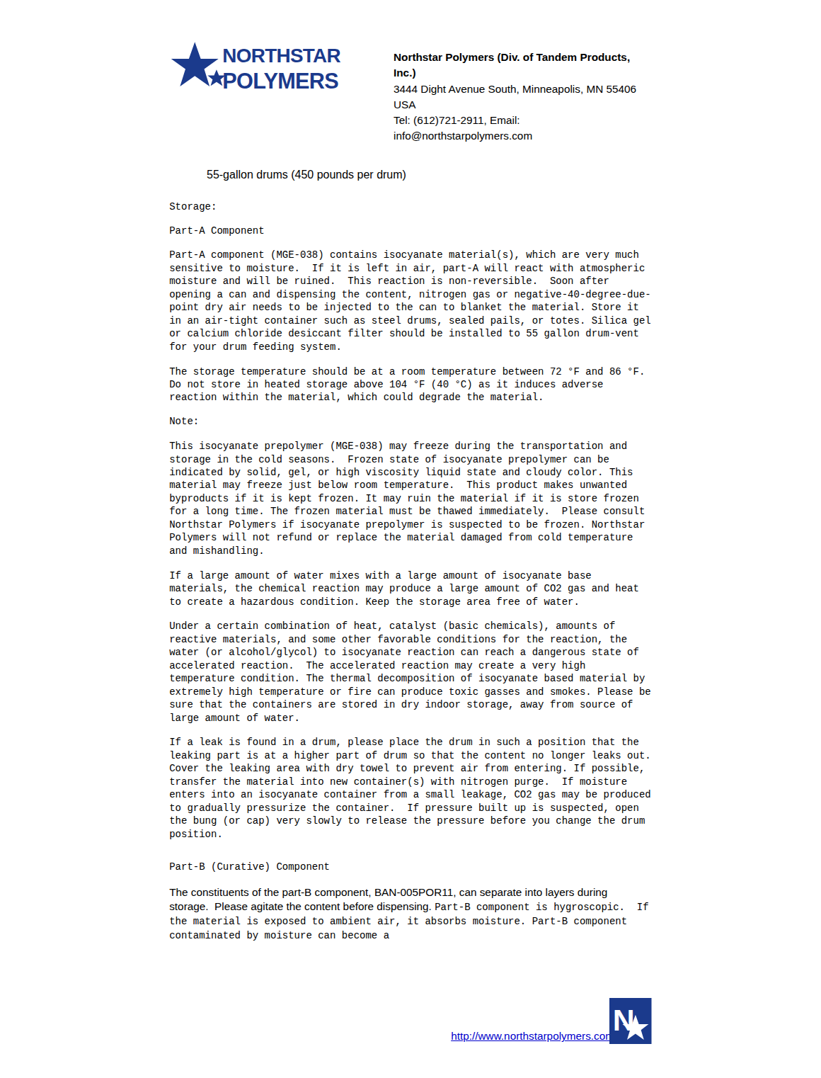Northstar Polymers NORTHSTAR POLYMERS
Northstar Polymers (Div. of Tandem Products, Inc.)
3444 Dight Avenue South, Minneapolis, MN 55406 USA
Tel: (612)721-2911, Email: info@northstarpolymers.com
55-gallon drums (450 pounds per drum)
Storage:
Part-A Component
Part-A component (MGE-038) contains isocyanate material(s), which are very much sensitive to moisture. If it is left in air, part-A will react with atmospheric moisture and will be ruined. This reaction is non-reversible. Soon after opening a can and dispensing the content, nitrogen gas or negative-40-degree-due-point dry air needs to be injected to the can to blanket the material. Store it in an air-tight container such as steel drums, sealed pails, or totes. Silica gel or calcium chloride desiccant filter should be installed to 55 gallon drum-vent for your drum feeding system.
The storage temperature should be at a room temperature between 72 °F and 86 °F. Do not store in heated storage above 104 °F (40 °C) as it induces adverse reaction within the material, which could degrade the material.
Note:
This isocyanate prepolymer (MGE-038) may freeze during the transportation and storage in the cold seasons. Frozen state of isocyanate prepolymer can be indicated by solid, gel, or high viscosity liquid state and cloudy color. This material may freeze just below room temperature. This product makes unwanted byproducts if it is kept frozen. It may ruin the material if it is store frozen for a long time. The frozen material must be thawed immediately. Please consult Northstar Polymers if isocyanate prepolymer is suspected to be frozen. Northstar Polymers will not refund or replace the material damaged from cold temperature and mishandling.
If a large amount of water mixes with a large amount of isocyanate base materials, the chemical reaction may produce a large amount of CO2 gas and heat to create a hazardous condition. Keep the storage area free of water.
Under a certain combination of heat, catalyst (basic chemicals), amounts of reactive materials, and some other favorable conditions for the reaction, the water (or alcohol/glycol) to isocyanate reaction can reach a dangerous state of accelerated reaction. The accelerated reaction may create a very high temperature condition. The thermal decomposition of isocyanate based material by extremely high temperature or fire can produce toxic gasses and smokes. Please be sure that the containers are stored in dry indoor storage, away from source of large amount of water.
If a leak is found in a drum, please place the drum in such a position that the leaking part is at a higher part of drum so that the content no longer leaks out. Cover the leaking area with dry towel to prevent air from entering. If possible, transfer the material into new container(s) with nitrogen purge. If moisture enters into an isocyanate container from a small leakage, CO2 gas may be produced to gradually pressurize the container. If pressure built up is suspected, open the bung (or cap) very slowly to release the pressure before you change the drum position.
Part-B (Curative) Component
The constituents of the part-B component, BAN-005POR11, can separate into layers during storage. Please agitate the content before dispensing. Part-B component is hygroscopic. If the material is exposed to ambient air, it absorbs moisture. Part-B component contaminated by moisture can become a
http://www.northstarpolymers.com
Northstar Polymers mark N